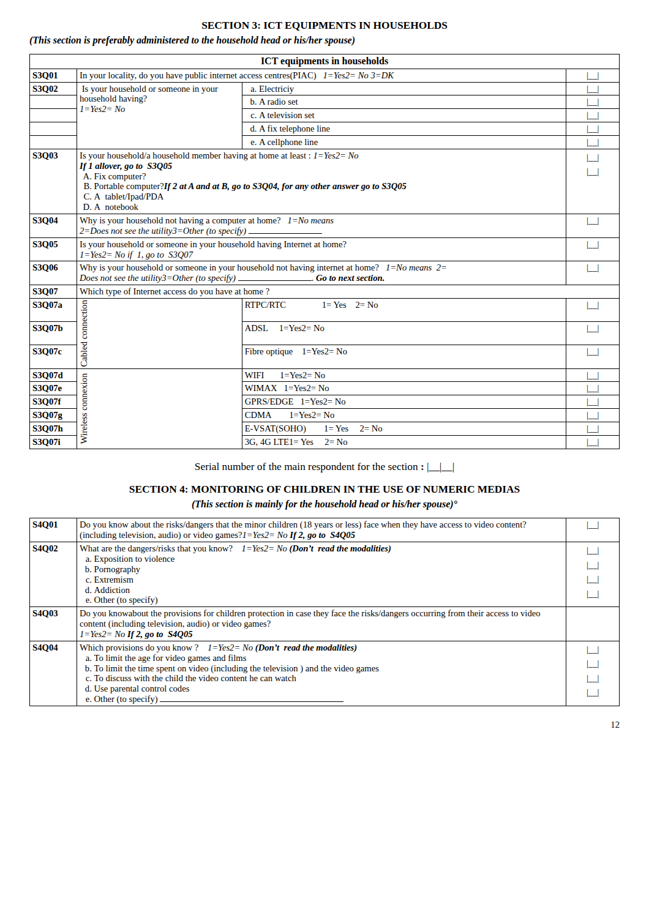Section 3: ICT Equipments in Households
(This section is preferably administered to the household head or his/her spouse)
| ICT equipments in households |
| --- |
| S3Q01 | In your locality, do you have public internet access centres(PIAC) 1=Yes2= No 3=DK | /__/ |
| S3Q02 | Is your household or someone in your household having? 1=Yes2= No | Electriciy | /__/ |
| | A radio set | /__/ |
| | A television set | /__/ |
| | A fix telephone line | /__/ |
| | A cellphone line | /__/ |
| S3Q03 | Is your household/a household member having at home at least : 1=Yes2= No If 1 allover, go to S3Q05 Fix computer? Portable computer? If 2 at A and at B, go to S3Q04, for any other answer go to S3Q05 A tablet/Ipad/PDA A notebook | /__/ /__/ |
| S3Q04 | Why is your household not having a computer at home? 1=No means 2=Does not see the utility3=Other (to specify) | /__/ |
| S3Q05 | Is your household or someone in your household having Internet at home? 1=Yes2= No if 1, go to S3Q07 | /__/ |
| S3Q06 | Why is your household or someone in your household not having internet at home? 1=No means 2= Does not see the utility3=Other (to specify) . Go to next section. | /__/ |
| S3Q07 | Which type of Internet access do you have at home ? |
| S3Q07a | Cabled connection | RTPC/RTC 1= Yes 2= No | /__/ |
| S3Q07b | ADSL 1=Yes2= No | /__/ |
| S3Q07c | Fibre optique 1=Yes2= No | /__/ |
| S3Q07d | Wireless connexion | WIFI 1=Yes2= No | /__/ |
| S3Q07e | WIMAX 1=Yes2= No | /__/ |
| S3Q07f | GPRS/EDGE 1=Yes2= No | /__/ |
| S3Q07g | CDMA 1=Yes2= No | /__/ |
| S3Q07h | E-VSAT(SOHO) 1= Yes 2= No | /__/ |
| S3Q07i | 3G, 4G LTE1= Yes 2= No | /__/ |
Serial number of the main respondent for the section : |__|__|
Section 4: Monitoring of Children in the Use of Numeric Medias
(This section is mainly for the household head or his/her spouse)°
| S4Q01 | Do you know about the risks/dangers that the minor children (18 years or less) face when they have access to video content? (including television, audio) or video games? 1=Yes2= No If 2, go to S4Q05 | /__/ |
| S4Q02 | What are the dangers/risks that you know? 1=Yes2= No (Don’t read the modalities) Exposition to violence Pornography Extremism Addiction Other (to specify) | /__/ /__/ /__/ /__/ |
| S4Q03 | Do you knowabout the provisions for children protection in case they face the risks/dangers occurring from their access to video content (including television, audio) or video games? 1=Yes2= No If 2, go to S4Q05 | |
| S4Q04 | Which provisions do you know ? 1=Yes2= No (Don’t read the modalities) To limit the age for video games and films To limit the time spent on video (including the television ) and the video games To discuss with the child the video content he can watch Use parental control codes Other (to specify) | /__/ /__/ /__/ /__/ |
12